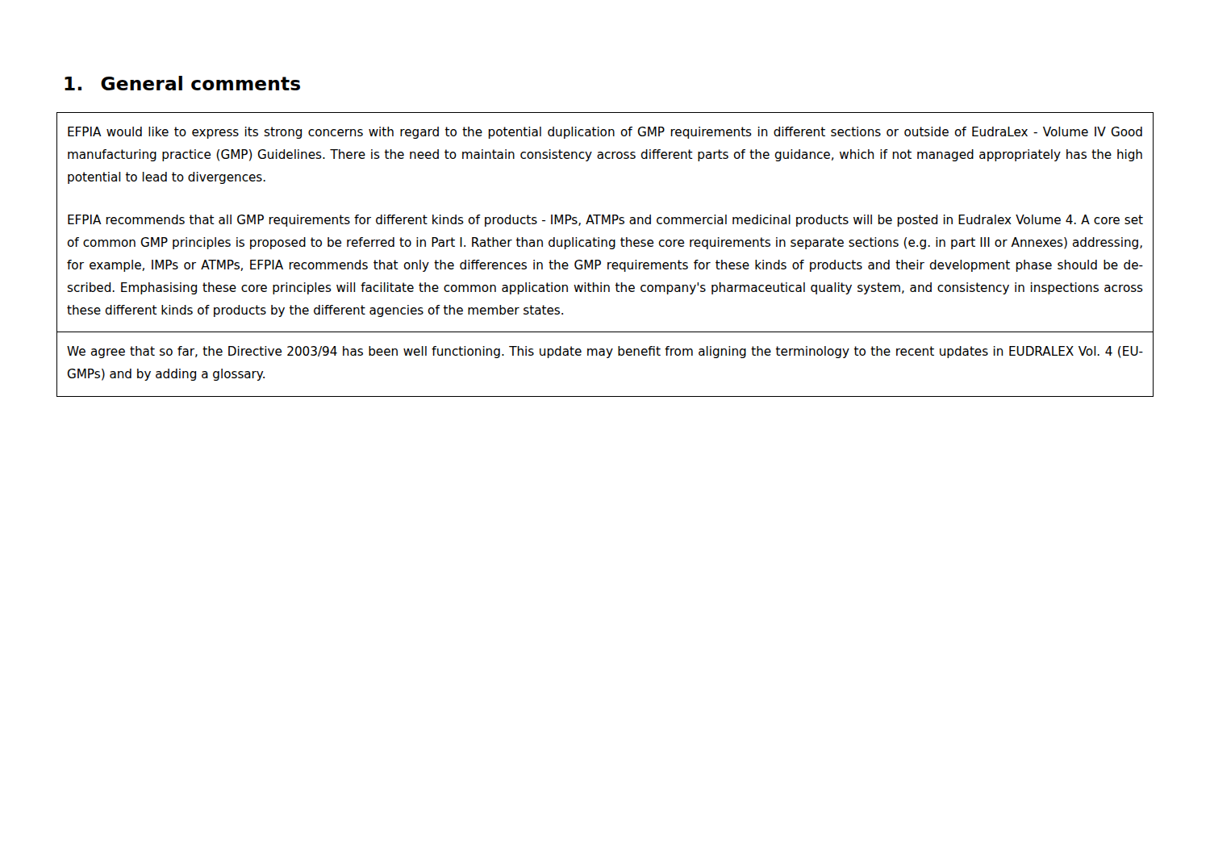1. General comments
| EFPIA would like to express its strong concerns with regard to the potential duplication of GMP requirements in different sections or outside of EudraLex - Volume IV Good manufacturing practice (GMP) Guidelines. There is the need to maintain consistency across different parts of the guidance, which if not managed appropriately has the high potential to lead to divergences. EFPIA recommends that all GMP requirements for different kinds of products - IMPs, ATMPs and commercial medicinal products will be posted in Eudralex Volume 4. A core set of common GMP principles is proposed to be referred to in Part I. Rather than duplicating these core requirements in separate sections (e.g. in part III or Annexes) addressing, for example, IMPs or ATMPs, EFPIA recommends that only the differences in the GMP requirements for these kinds of products and their development phase should be described. Emphasising these core principles will facilitate the common application within the company's pharmaceutical quality system, and consistency in inspections across these different kinds of products by the different agencies of the member states. |
| We agree that so far, the Directive 2003/94 has been well functioning. This update may benefit from aligning the terminology to the recent updates in EUDRALEX Vol. 4 (EU-GMPs) and by adding a glossary. |